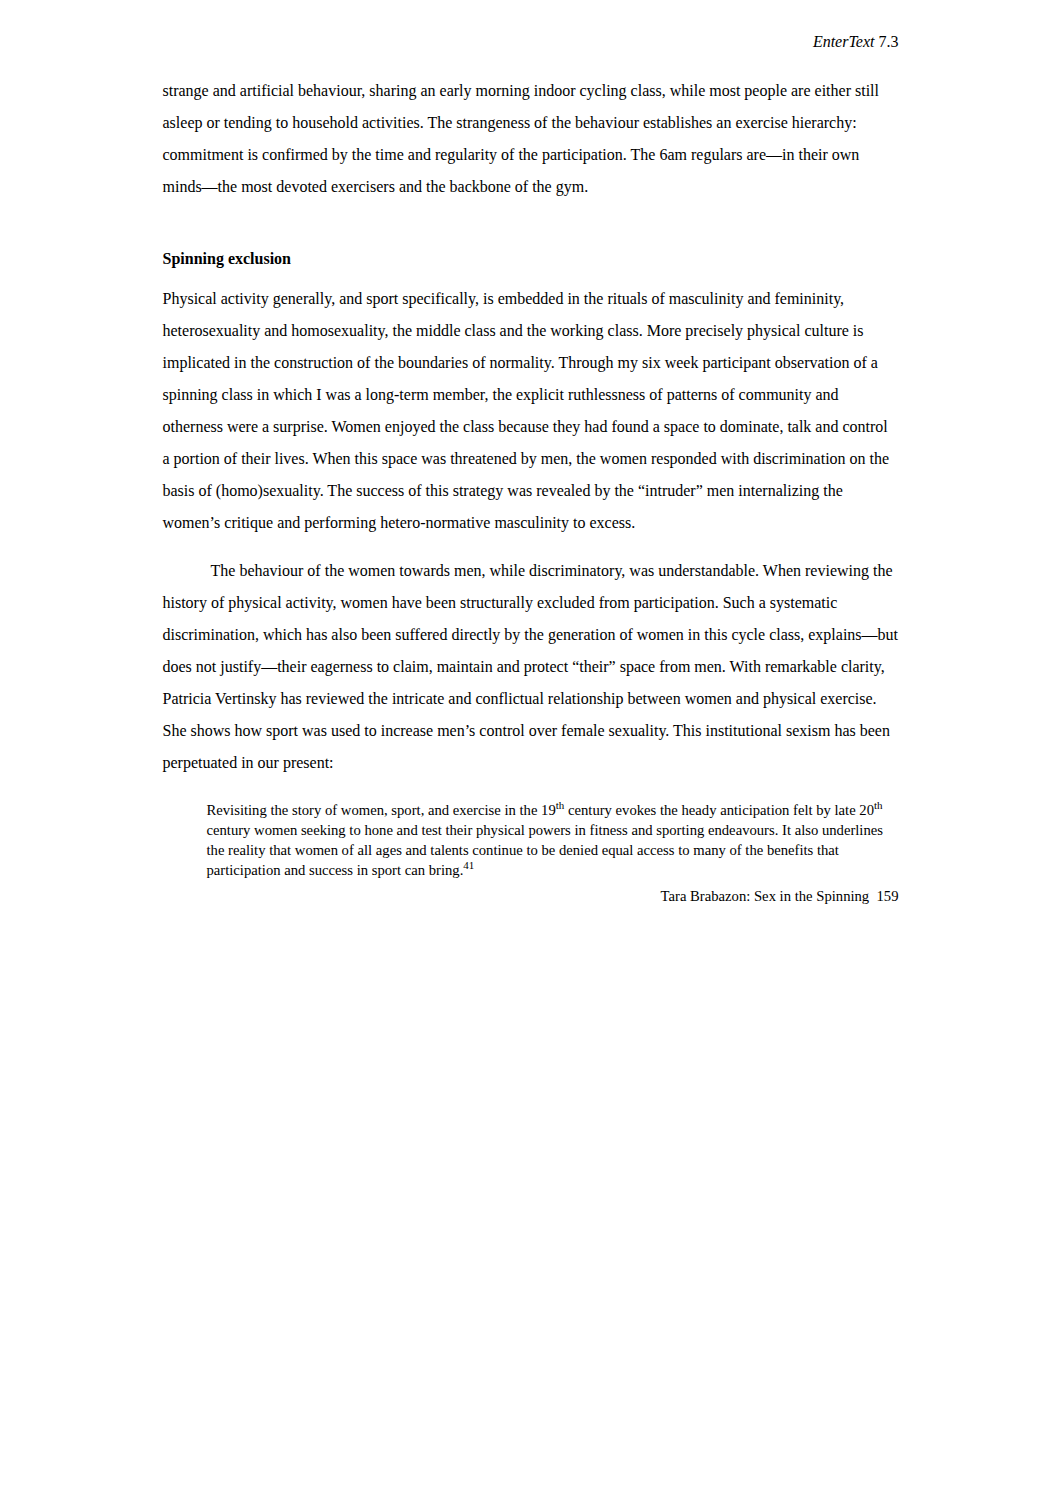EnterText 7.3
strange and artificial behaviour, sharing an early morning indoor cycling class, while most people are either still asleep or tending to household activities. The strangeness of the behaviour establishes an exercise hierarchy: commitment is confirmed by the time and regularity of the participation. The 6am regulars are—in their own minds—the most devoted exercisers and the backbone of the gym.
Spinning exclusion
Physical activity generally, and sport specifically, is embedded in the rituals of masculinity and femininity, heterosexuality and homosexuality, the middle class and the working class. More precisely physical culture is implicated in the construction of the boundaries of normality. Through my six week participant observation of a spinning class in which I was a long-term member, the explicit ruthlessness of patterns of community and otherness were a surprise. Women enjoyed the class because they had found a space to dominate, talk and control a portion of their lives. When this space was threatened by men, the women responded with discrimination on the basis of (homo)sexuality. The success of this strategy was revealed by the “intruder” men internalizing the women’s critique and performing hetero-normative masculinity to excess.
The behaviour of the women towards men, while discriminatory, was understandable. When reviewing the history of physical activity, women have been structurally excluded from participation. Such a systematic discrimination, which has also been suffered directly by the generation of women in this cycle class, explains—but does not justify—their eagerness to claim, maintain and protect “their” space from men. With remarkable clarity, Patricia Vertinsky has reviewed the intricate and conflictual relationship between women and physical exercise. She shows how sport was used to increase men’s control over female sexuality. This institutional sexism has been perpetuated in our present:
Revisiting the story of women, sport, and exercise in the 19th century evokes the heady anticipation felt by late 20th century women seeking to hone and test their physical powers in fitness and sporting endeavours. It also underlines the reality that women of all ages and talents continue to be denied equal access to many of the benefits that participation and success in sport can bring.41
Tara Brabazon: Sex in the Spinning 159